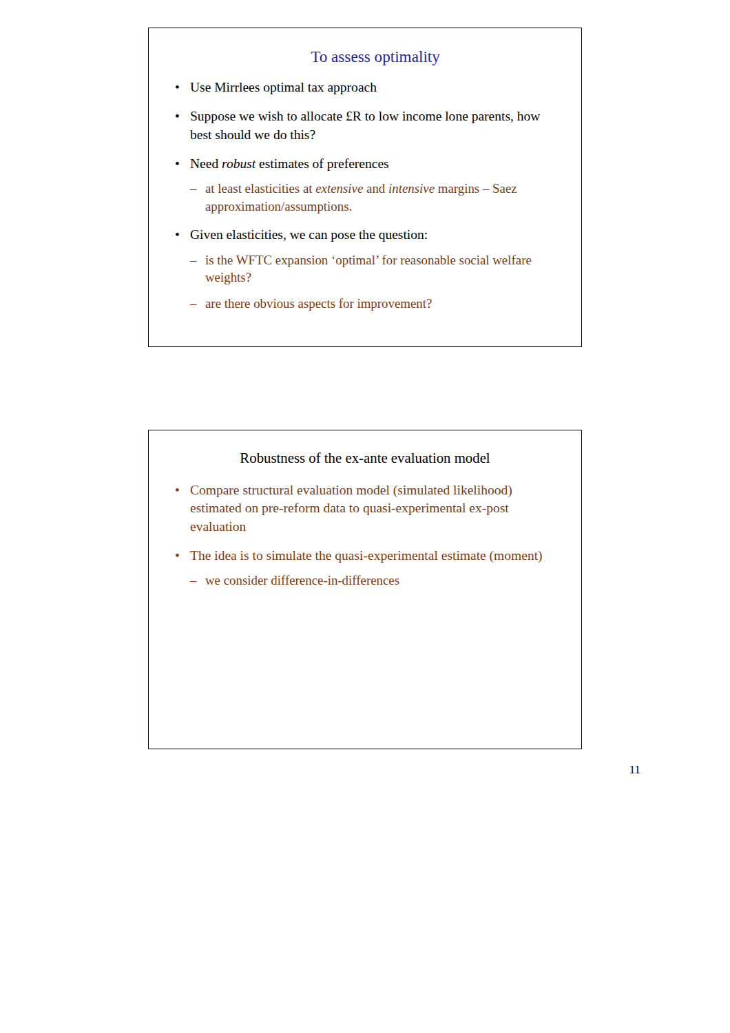To assess optimality
Use Mirrlees optimal tax approach
Suppose we wish to allocate £R to low income lone parents, how best should we do this?
Need robust estimates of preferences
at least elasticities at extensive and intensive margins – Saez approximation/assumptions.
Given elasticities, we can pose the question:
is the WFTC expansion ‘optimal’ for reasonable social welfare weights?
are there obvious aspects for improvement?
Robustness of the ex-ante evaluation model
Compare structural evaluation model (simulated likelihood) estimated on pre-reform data to quasi-experimental ex-post evaluation
The idea is to simulate the quasi-experimental estimate (moment)
we consider difference-in-differences
11